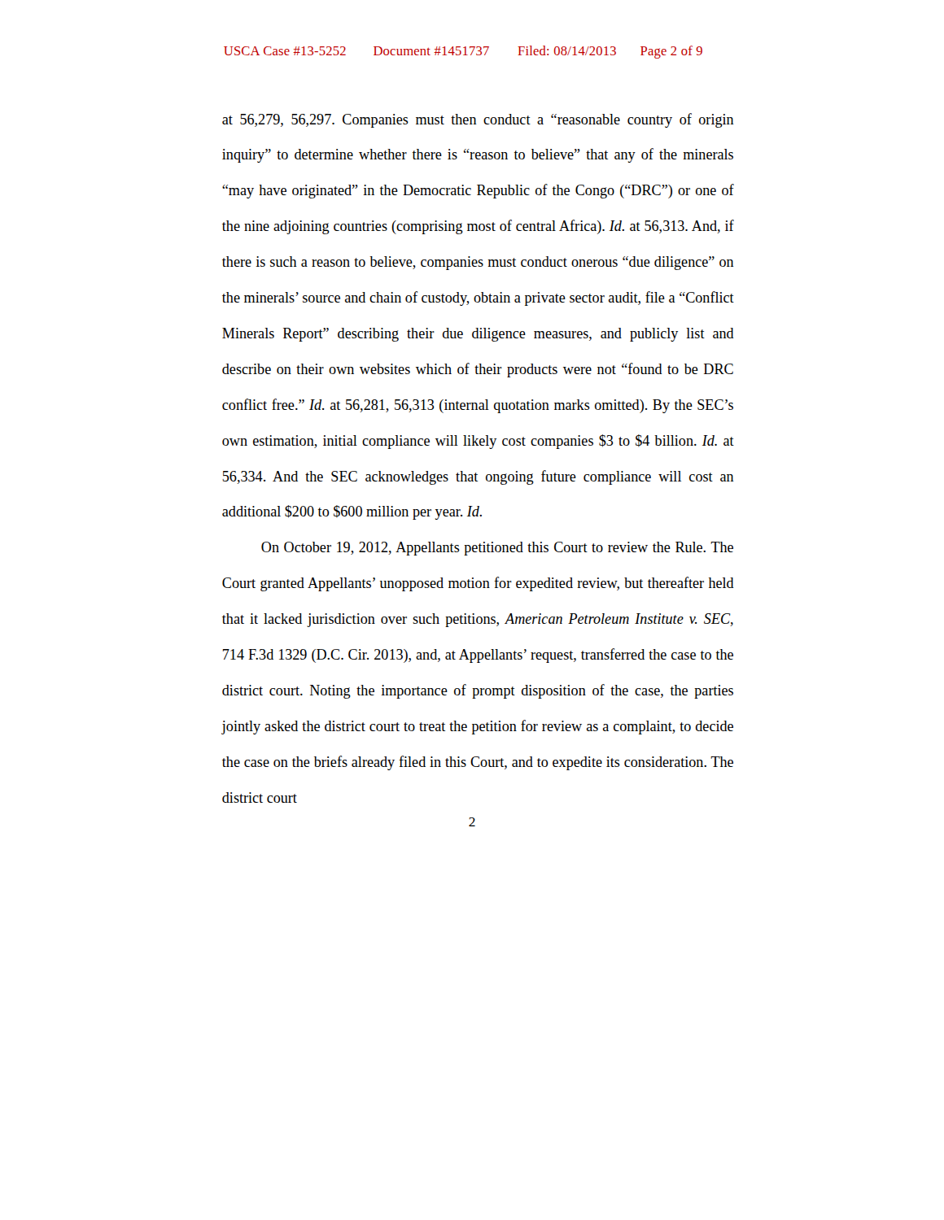USCA Case #13-5252 Document #1451737 Filed: 08/14/2013 Page 2 of 9
at 56,279, 56,297. Companies must then conduct a “reasonable country of origin inquiry” to determine whether there is “reason to believe” that any of the minerals “may have originated” in the Democratic Republic of the Congo (“DRC”) or one of the nine adjoining countries (comprising most of central Africa). Id. at 56,313. And, if there is such a reason to believe, companies must conduct onerous “due diligence” on the minerals’ source and chain of custody, obtain a private sector audit, file a “Conflict Minerals Report” describing their due diligence measures, and publicly list and describe on their own websites which of their products were not “found to be DRC conflict free.” Id. at 56,281, 56,313 (internal quotation marks omitted). By the SEC’s own estimation, initial compliance will likely cost companies $3 to $4 billion. Id. at 56,334. And the SEC acknowledges that ongoing future compliance will cost an additional $200 to $600 million per year. Id.
On October 19, 2012, Appellants petitioned this Court to review the Rule. The Court granted Appellants’ unopposed motion for expedited review, but thereafter held that it lacked jurisdiction over such petitions, American Petroleum Institute v. SEC, 714 F.3d 1329 (D.C. Cir. 2013), and, at Appellants’ request, transferred the case to the district court. Noting the importance of prompt disposition of the case, the parties jointly asked the district court to treat the petition for review as a complaint, to decide the case on the briefs already filed in this Court, and to expedite its consideration. The district court
2